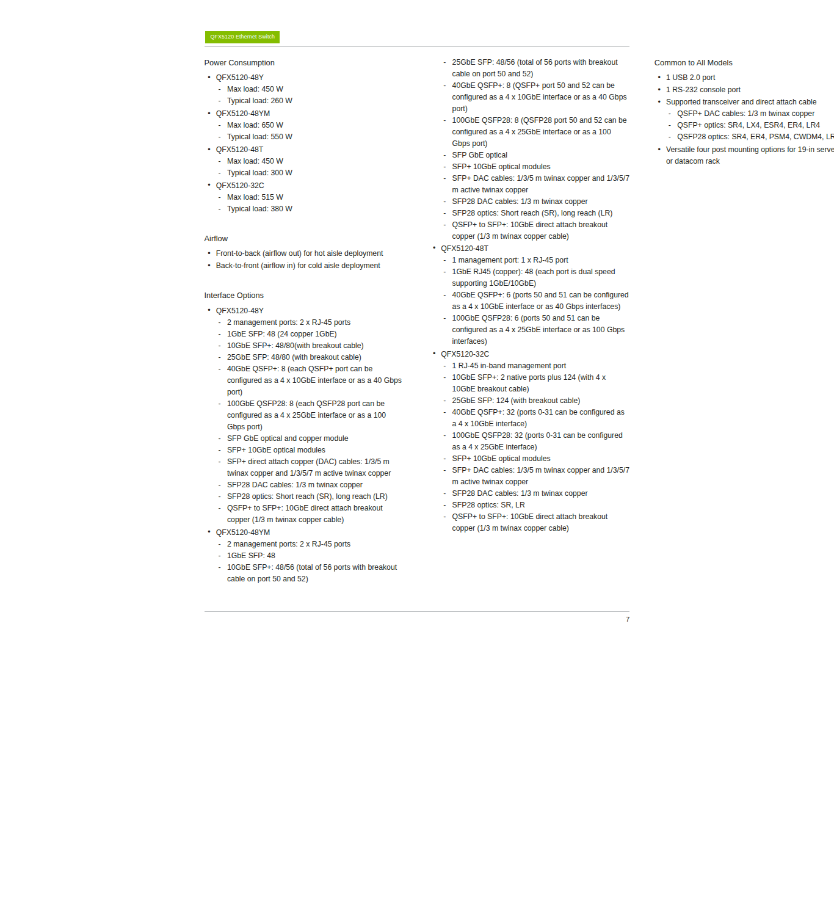QFX5120 Ethernet Switch
Power Consumption
QFX5120-48Y
Max load: 450 W
Typical load: 260 W
QFX5120-48YM
Max load: 650 W
Typical load: 550 W
QFX5120-48T
Max load: 450 W
Typical load: 300 W
QFX5120-32C
Max load: 515 W
Typical load: 380 W
Airflow
Front-to-back (airflow out) for hot aisle deployment
Back-to-front (airflow in) for cold aisle deployment
Interface Options
QFX5120-48Y
2 management ports: 2 x RJ-45 ports
1GbE SFP: 48 (24 copper 1GbE)
10GbE SFP+: 48/80(with breakout cable)
25GbE SFP: 48/80 (with breakout cable)
40GbE QSFP+: 8 (each QSFP+ port can be configured as a 4 x 10GbE interface or as a 40 Gbps port)
100GbE QSFP28: 8 (each QSFP28 port can be configured as a 4 x 25GbE interface or as a 100 Gbps port)
SFP GbE optical and copper module
SFP+ 10GbE optical modules
SFP+ direct attach copper (DAC) cables: 1/3/5 m twinax copper and 1/3/5/7 m active twinax copper
SFP28 DAC cables: 1/3 m twinax copper
SFP28 optics: Short reach (SR), long reach (LR)
QSFP+ to SFP+: 10GbE direct attach breakout copper (1/3 m twinax copper cable)
QFX5120-48YM
2 management ports: 2 x RJ-45 ports
1GbE SFP: 48
10GbE SFP+: 48/56 (total of 56 ports with breakout cable on port 50 and 52)
25GbE SFP: 48/56 (total of 56 ports with breakout cable on port 50 and 52)
40GbE QSFP+: 8 (QSFP+ port 50 and 52 can be configured as a 4 x 10GbE interface or as a 40 Gbps port)
100GbE QSFP28: 8 (QSFP28 port 50 and 52 can be configured as a 4 x 25GbE interface or as a 100 Gbps port)
SFP GbE optical
SFP+ 10GbE optical modules
SFP+ DAC cables: 1/3/5 m twinax copper and 1/3/5/7 m active twinax copper
SFP28 DAC cables: 1/3 m twinax copper
SFP28 optics: Short reach (SR), long reach (LR)
QSFP+ to SFP+: 10GbE direct attach breakout copper (1/3 m twinax copper cable)
QFX5120-48T
1 management port: 1 x RJ-45 port
1GbE RJ45 (copper): 48 (each port is dual speed supporting 1GbE/10GbE)
40GbE QSFP+: 6 (ports 50 and 51 can be configured as a 4 x 10GbE interface or as 40 Gbps interfaces)
100GbE QSFP28: 6 (ports 50 and 51 can be configured as a 4 x 25GbE interface or as 100 Gbps interfaces)
QFX5120-32C
1 RJ-45 in-band management port
10GbE SFP+: 2 native ports plus 124 (with 4 x 10GbE breakout cable)
25GbE SFP: 124 (with breakout cable)
40GbE QSFP+: 32 (ports 0-31 can be configured as a 4 x 10GbE interface)
100GbE QSFP28: 32 (ports 0-31 can be configured as a 4 x 25GbE interface)
SFP+ 10GbE optical modules
SFP+ DAC cables: 1/3/5 m twinax copper and 1/3/5/7 m active twinax copper
SFP28 DAC cables: 1/3 m twinax copper
SFP28 optics: SR, LR
QSFP+ to SFP+: 10GbE direct attach breakout copper (1/3 m twinax copper cable)
Common to All Models
1 USB 2.0 port
1 RS-232 console port
Supported transceiver and direct attach cable
QSFP+ DAC cables: 1/3 m twinax copper
QSFP+ optics: SR4, LX4, ESR4, ER4, LR4
QSFP28 optics: SR4, ER4, PSM4, CWDM4, LR4
Versatile four post mounting options for 19-in server rack or datacom rack
7